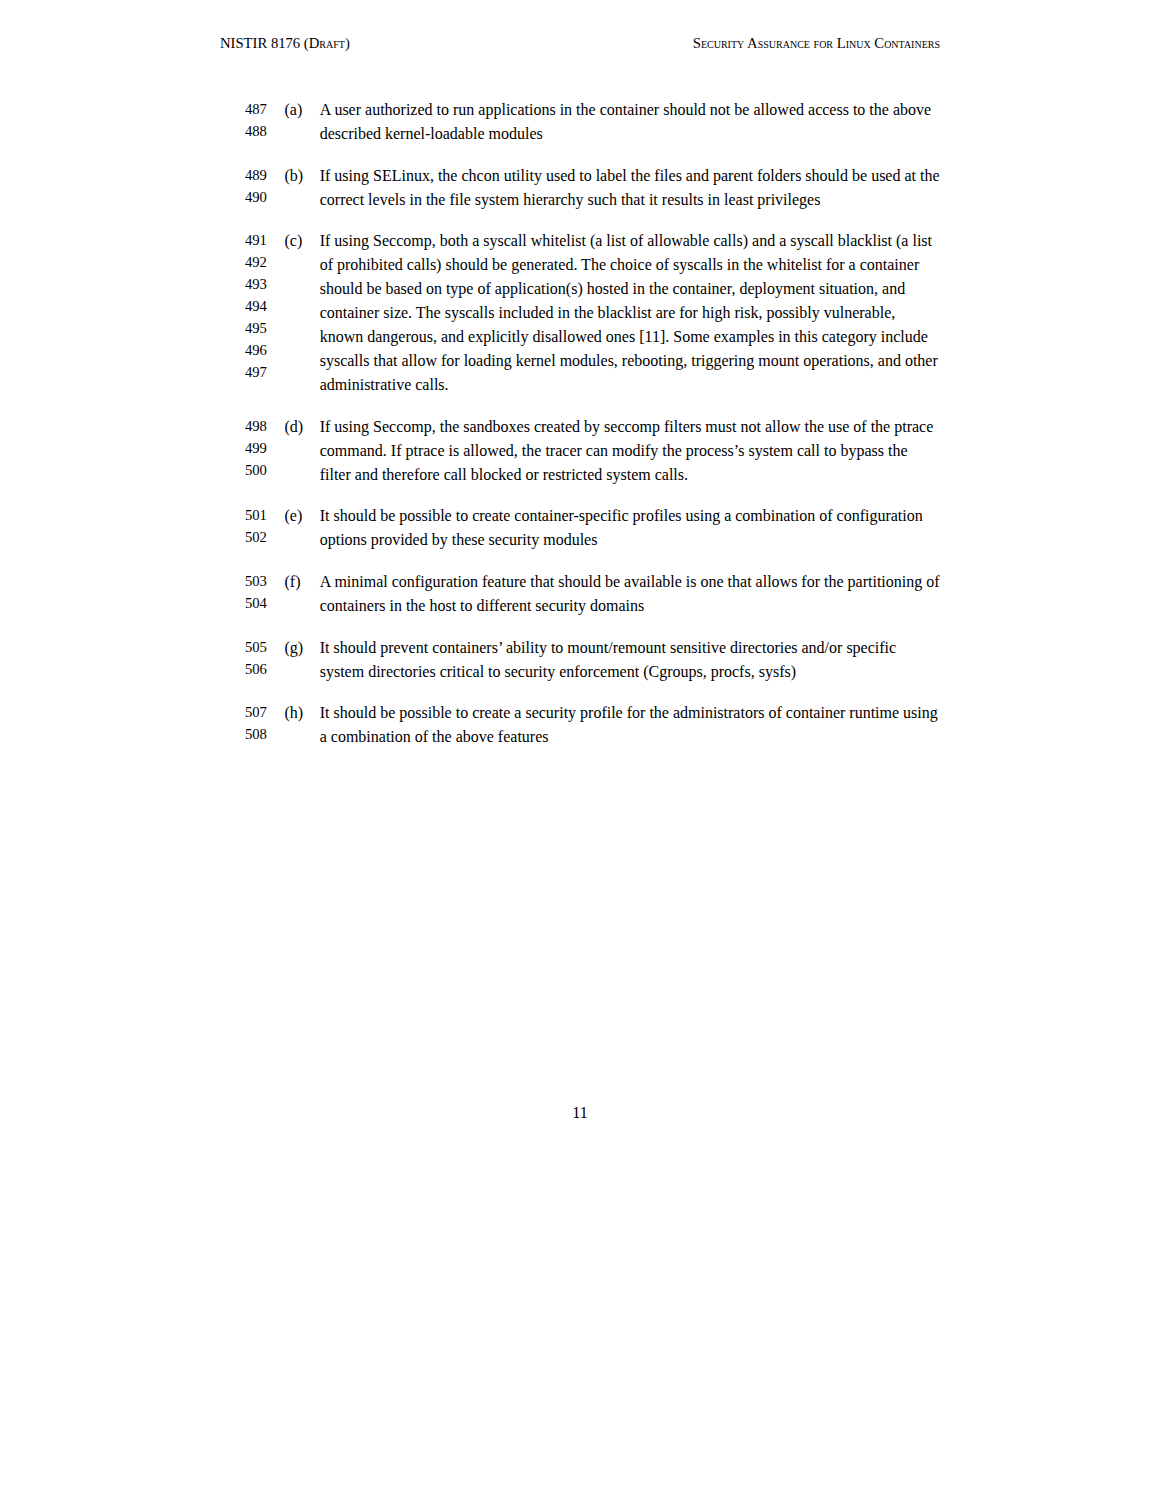NISTIR 8176 (Draft) Security Assurance for Linux Containers
487488
(a)
A user authorized to run applications in the container should not be allowed access to the above described kernel-loadable modules
489490
(b)
If using SELinux, the chcon utility used to label the files and parent folders should be used at the correct levels in the file system hierarchy such that it results in least privileges
491492493494495496497
(c)
If using Seccomp, both a syscall whitelist (a list of allowable calls) and a syscall blacklist (a list of prohibited calls) should be generated. The choice of syscalls in the whitelist for a container should be based on type of application(s) hosted in the container, deployment situation, and container size. The syscalls included in the blacklist are for high risk, possibly vulnerable, known dangerous, and explicitly disallowed ones [11]. Some examples in this category include syscalls that allow for loading kernel modules, rebooting, triggering mount operations, and other administrative calls.
498499500
(d)
If using Seccomp, the sandboxes created by seccomp filters must not allow the use of the ptrace command. If ptrace is allowed, the tracer can modify the process’s system call to bypass the filter and therefore call blocked or restricted system calls.
501502
(e)
It should be possible to create container-specific profiles using a combination of configuration options provided by these security modules
503504
(f)
A minimal configuration feature that should be available is one that allows for the partitioning of containers in the host to different security domains
505506
(g)
It should prevent containers’ ability to mount/remount sensitive directories and/or specific system directories critical to security enforcement (Cgroups, procfs, sysfs)
507508
(h)
It should be possible to create a security profile for the administrators of container runtime using a combination of the above features
11